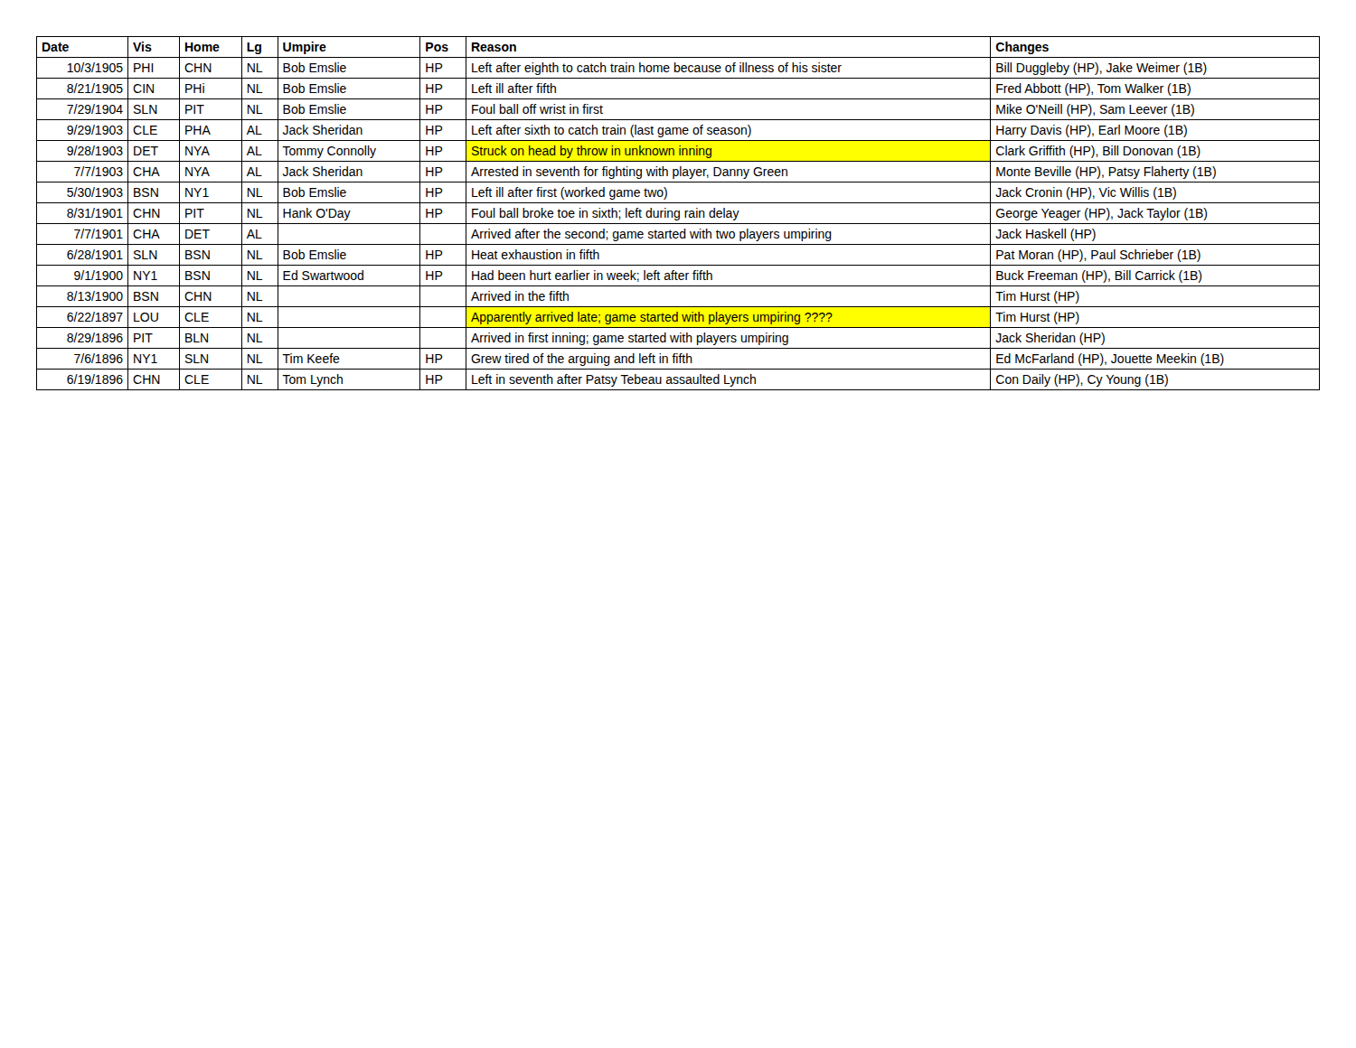| Date | Vis | Home | Lg | Umpire | Pos | Reason | Changes |
| --- | --- | --- | --- | --- | --- | --- | --- |
| 10/3/1905 | PHI | CHN | NL | Bob Emslie | HP | Left after eighth to catch train home because of illness of his sister | Bill Duggleby (HP), Jake Weimer (1B) |
| 8/21/1905 | CIN | PHi | NL | Bob Emslie | HP | Left ill after fifth | Fred Abbott (HP), Tom Walker (1B) |
| 7/29/1904 | SLN | PIT | NL | Bob Emslie | HP | Foul ball off wrist in first | Mike O'Neill (HP), Sam Leever (1B) |
| 9/29/1903 | CLE | PHA | AL | Jack Sheridan | HP | Left after sixth to catch train (last game of season) | Harry Davis (HP), Earl Moore (1B) |
| 9/28/1903 | DET | NYA | AL | Tommy Connolly | HP | Struck on head by throw in unknown inning | Clark Griffith (HP), Bill Donovan (1B) |
| 7/7/1903 | CHA | NYA | AL | Jack Sheridan | HP | Arrested in seventh for fighting with player, Danny Green | Monte Beville (HP), Patsy Flaherty (1B) |
| 5/30/1903 | BSN | NY1 | NL | Bob Emslie | HP | Left ill after first (worked game two) | Jack Cronin (HP), Vic Willis (1B) |
| 8/31/1901 | CHN | PIT | NL | Hank O'Day | HP | Foul ball broke toe in sixth; left during rain delay | George Yeager (HP), Jack Taylor (1B) |
| 7/7/1901 | CHA | DET | AL | | | Arrived after the second; game started with two players umpiring | Jack Haskell (HP) |
| 6/28/1901 | SLN | BSN | NL | Bob Emslie | HP | Heat exhaustion in fifth | Pat Moran (HP), Paul Schrieber (1B) |
| 9/1/1900 | NY1 | BSN | NL | Ed Swartwood | HP | Had been hurt earlier in week; left after fifth | Buck Freeman (HP), Bill Carrick (1B) |
| 8/13/1900 | BSN | CHN | NL | | | Arrived in the fifth | Tim Hurst (HP) |
| 6/22/1897 | LOU | CLE | NL | | | Apparently arrived late; game started with players umpiring ???? | Tim Hurst (HP) |
| 8/29/1896 | PIT | BLN | NL | | | Arrived in first inning; game started with players umpiring | Jack Sheridan (HP) |
| 7/6/1896 | NY1 | SLN | NL | Tim Keefe | HP | Grew tired of the arguing and left in fifth | Ed McFarland (HP), Jouette Meekin (1B) |
| 6/19/1896 | CHN | CLE | NL | Tom Lynch | HP | Left in seventh after Patsy Tebeau assaulted Lynch | Con Daily (HP), Cy Young (1B) |